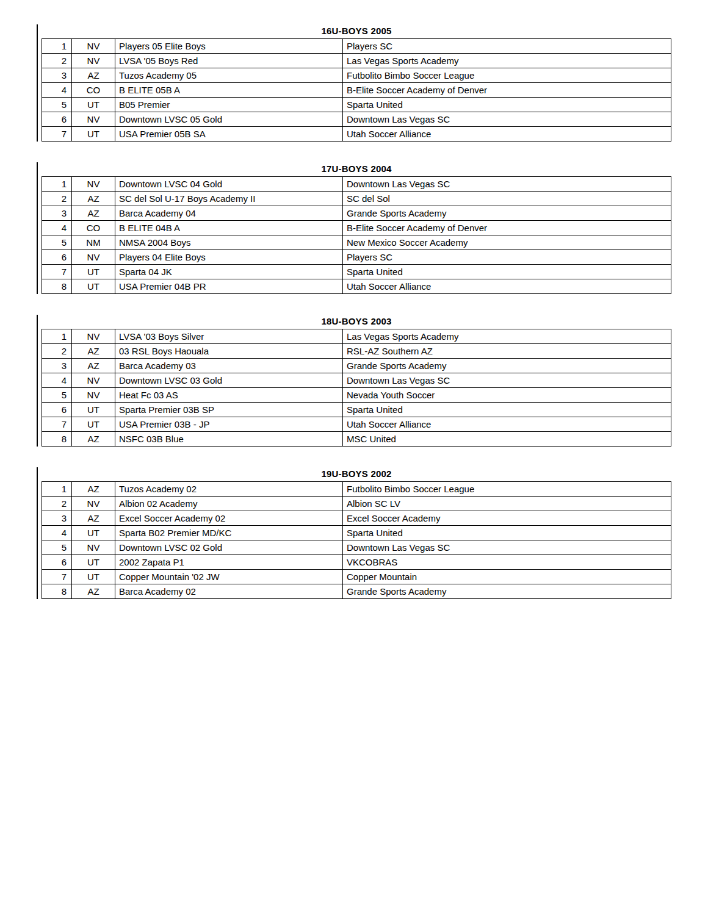16U-BOYS 2005
| 1 | NV | Players 05 Elite Boys | Players SC |
| 2 | NV | LVSA '05 Boys Red | Las Vegas Sports Academy |
| 3 | AZ | Tuzos Academy 05 | Futbolito Bimbo Soccer League |
| 4 | CO | B ELITE 05B A | B-Elite Soccer Academy of Denver |
| 5 | UT | B05 Premier | Sparta United |
| 6 | NV | Downtown LVSC 05 Gold | Downtown Las Vegas SC |
| 7 | UT | USA Premier 05B SA | Utah Soccer Alliance |
17U-BOYS 2004
| 1 | NV | Downtown LVSC 04 Gold | Downtown Las Vegas SC |
| 2 | AZ | SC del Sol U-17 Boys Academy II | SC del Sol |
| 3 | AZ | Barca Academy 04 | Grande Sports Academy |
| 4 | CO | B ELITE 04B A | B-Elite Soccer Academy of Denver |
| 5 | NM | NMSA 2004 Boys | New Mexico Soccer Academy |
| 6 | NV | Players 04 Elite Boys | Players SC |
| 7 | UT | Sparta 04 JK | Sparta United |
| 8 | UT | USA Premier 04B PR | Utah Soccer Alliance |
18U-BOYS 2003
| 1 | NV | LVSA '03 Boys Silver | Las Vegas Sports Academy |
| 2 | AZ | 03 RSL Boys Haouala | RSL-AZ Southern AZ |
| 3 | AZ | Barca Academy 03 | Grande Sports Academy |
| 4 | NV | Downtown LVSC 03 Gold | Downtown Las Vegas SC |
| 5 | NV | Heat Fc 03 AS | Nevada Youth Soccer |
| 6 | UT | Sparta Premier 03B SP | Sparta United |
| 7 | UT | USA Premier 03B - JP | Utah Soccer Alliance |
| 8 | AZ | NSFC 03B Blue | MSC United |
19U-BOYS 2002
| 1 | AZ | Tuzos Academy 02 | Futbolito Bimbo Soccer League |
| 2 | NV | Albion 02 Academy | Albion SC LV |
| 3 | AZ | Excel Soccer Academy 02 | Excel Soccer Academy |
| 4 | UT | Sparta B02 Premier MD/KC | Sparta United |
| 5 | NV | Downtown LVSC 02 Gold | Downtown Las Vegas SC |
| 6 | UT | 2002 Zapata P1 | VKCOBRAS |
| 7 | UT | Copper Mountain '02 JW | Copper Mountain |
| 8 | AZ | Barca Academy 02 | Grande Sports Academy |